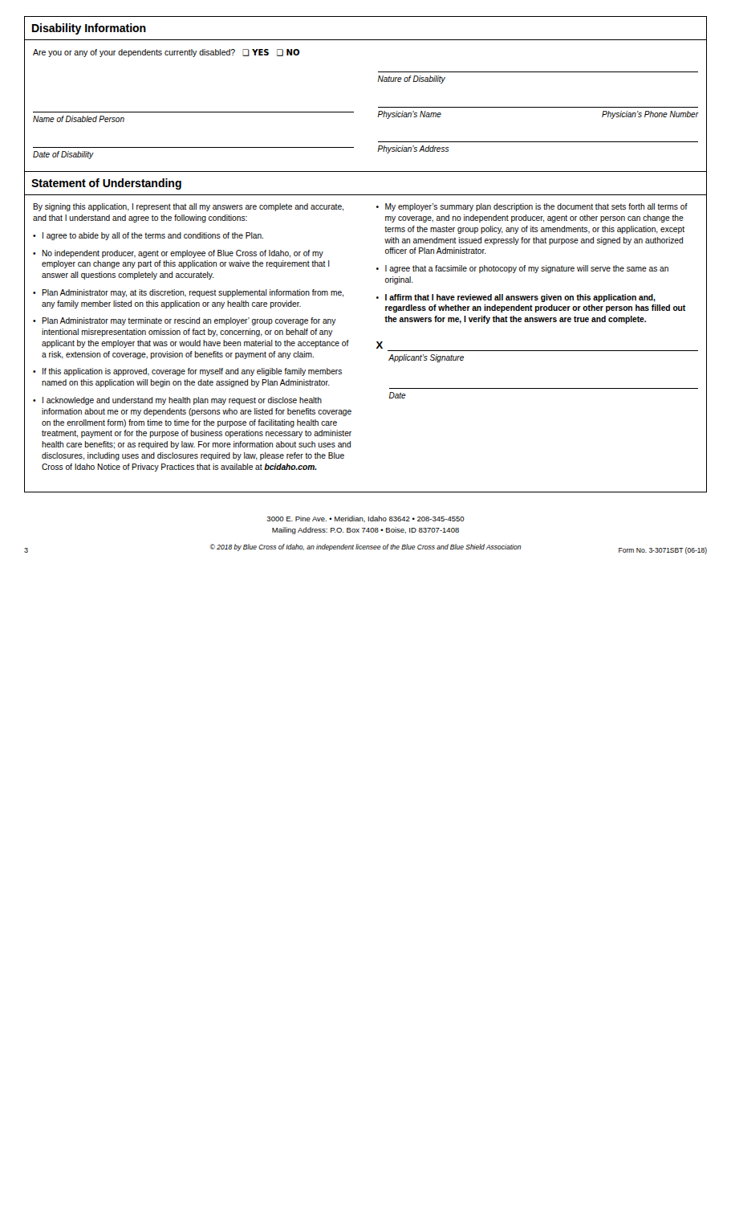Disability Information
Are you or any of your dependents currently disabled? ❑ YES ❑ NO
Name of Disabled Person
Date of Disability
Nature of Disability
Physician’s Name Physician’s Phone Number
Physician’s Address
Statement of Understanding
By signing this application, I represent that all my answers are complete and accurate, and that I understand and agree to the following conditions:
I agree to abide by all of the terms and conditions of the Plan.
No independent producer, agent or employee of Blue Cross of Idaho, or of my employer can change any part of this application or waive the requirement that I answer all questions completely and accurately.
Plan Administrator may, at its discretion, request supplemental information from me, any family member listed on this application or any health care provider.
Plan Administrator may terminate or rescind an employer’ group coverage for any intentional misrepresentation omission of fact by, concerning, or on behalf of any applicant by the employer that was or would have been material to the acceptance of a risk, extension of coverage, provision of benefits or payment of any claim.
If this application is approved, coverage for myself and any eligible family members named on this application will begin on the date assigned by Plan Administrator.
I acknowledge and understand my health plan may request or disclose health information about me or my dependents (persons who are listed for benefits coverage on the enrollment form) from time to time for the purpose of facilitating health care treatment, payment or for the purpose of business operations necessary to administer health care benefits; or as required by law. For more information about such uses and disclosures, including uses and disclosures required by law, please refer to the Blue Cross of Idaho Notice of Privacy Practices that is available at bcidaho.com.
My employer’s summary plan description is the document that sets forth all terms of my coverage, and no independent producer, agent or other person can change the terms of the master group policy, any of its amendments, or this application, except with an amendment issued expressly for that purpose and signed by an authorized officer of Plan Administrator.
I agree that a facsimile or photocopy of my signature will serve the same as an original.
I affirm that I have reviewed all answers given on this application and, regardless of whether an independent producer or other person has filled out the answers for me, I verify that the answers are true and complete.
X
Applicant’s Signature
Date
3
3000 E. Pine Ave. • Meridian, Idaho 83642 • 208-345-4550
Mailing Address: P.O. Box 7408 • Boise, ID 83707-1408
© 2018 by Blue Cross of Idaho, an independent licensee of the Blue Cross and Blue Shield Association
Form No. 3-3071SBT (06-18)